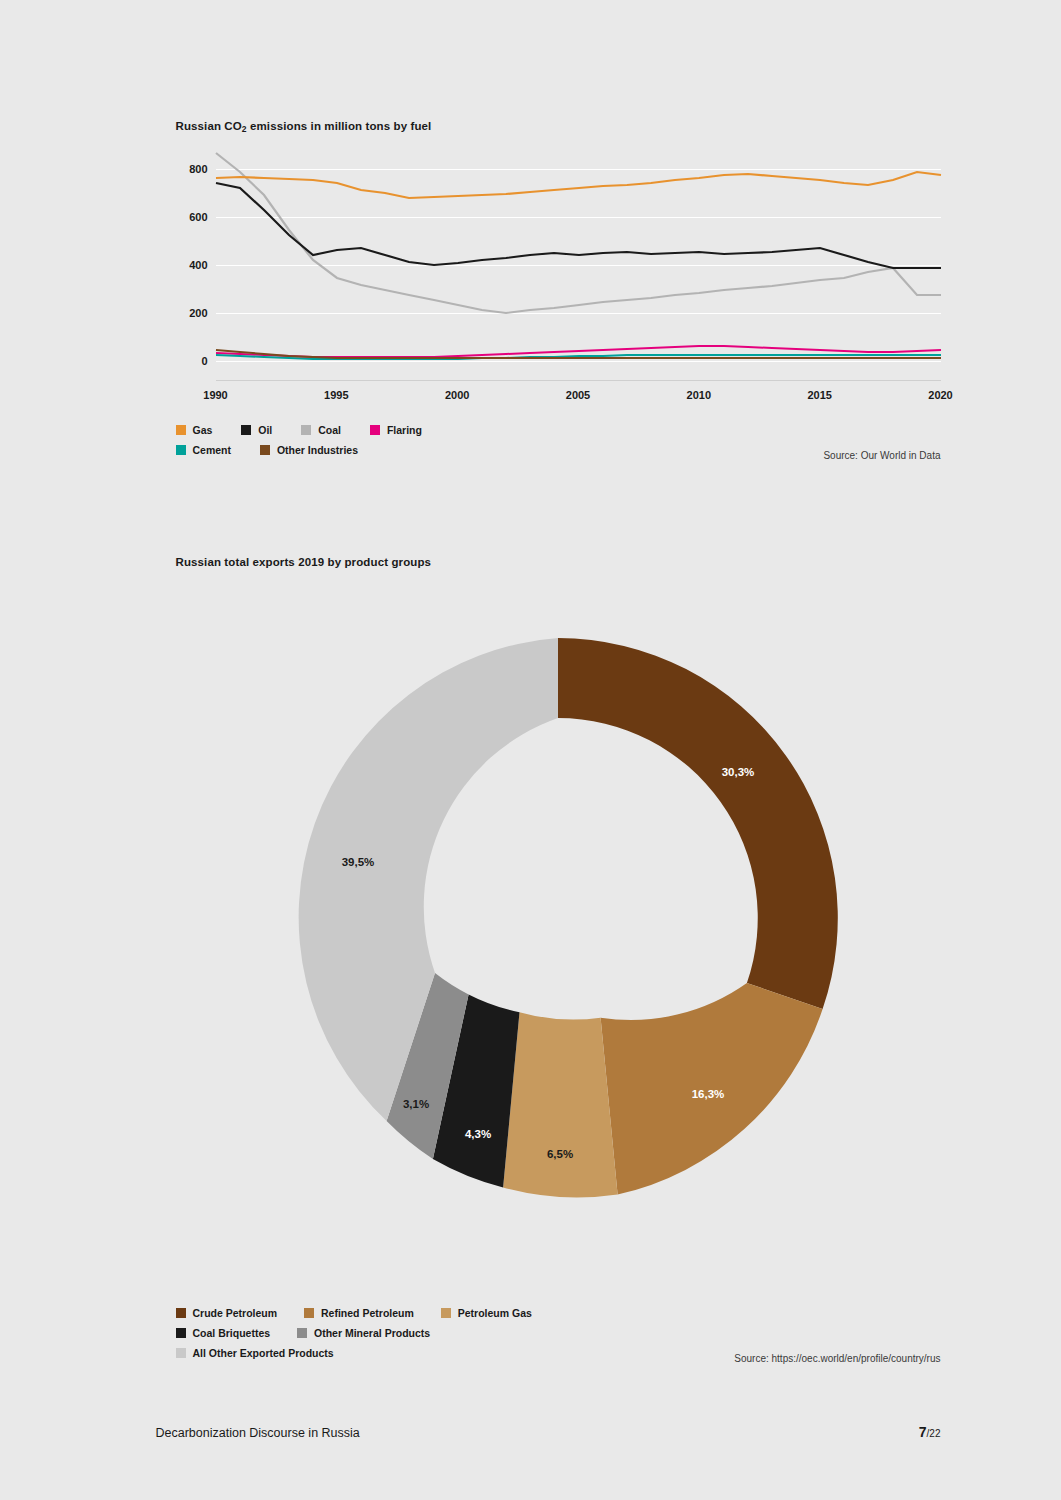Russian CO2 emissions in million tons by fuel
800 600 400 200 0
1990 1995 2000 2005 2010 2015 2020
Gas Oil Coal Flaring
Cement Other Industries
Source: Our World in Data
Russian total exports 2019 by product groups
Segments start at 12 o'clock, clockwise: Crude Petroleum 30.3% -> 109.08deg Refined Petroleum 16.3% -> 58.68deg Petroleum Gas 6.5% -> 23.4deg Coal Briquettes 4.3% -> 15.48deg Other Mineral 3.1% -> 11.16deg All Other 39.5% -> 142.2deg 30,3% 16,3% 6,5% 4,3% 3,1% 39,5%
Crude Petroleum Refined Petroleum Petroleum Gas
Coal Briquettes Other Mineral Products
All Other Exported Products
Source: https://oec.world/en/profile/country/rus
Decarbonization Discourse in Russia
7/22